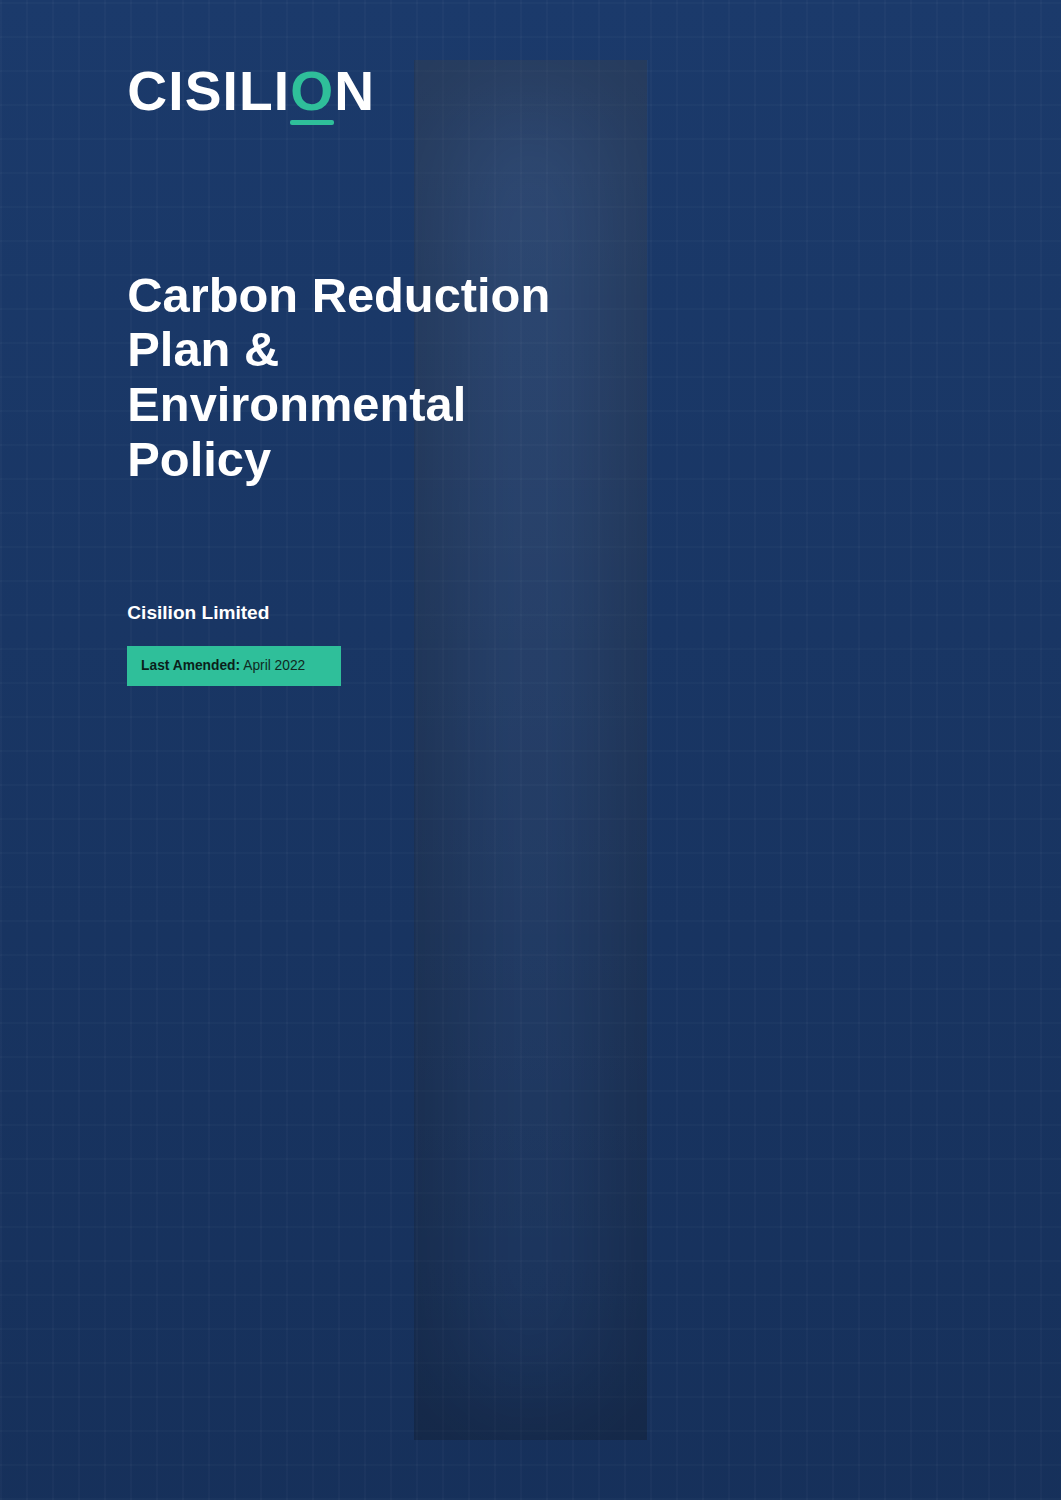CISILION
Carbon Reduction Plan & Environmental Policy
Cisilion Limited
Last Amended: April 2022